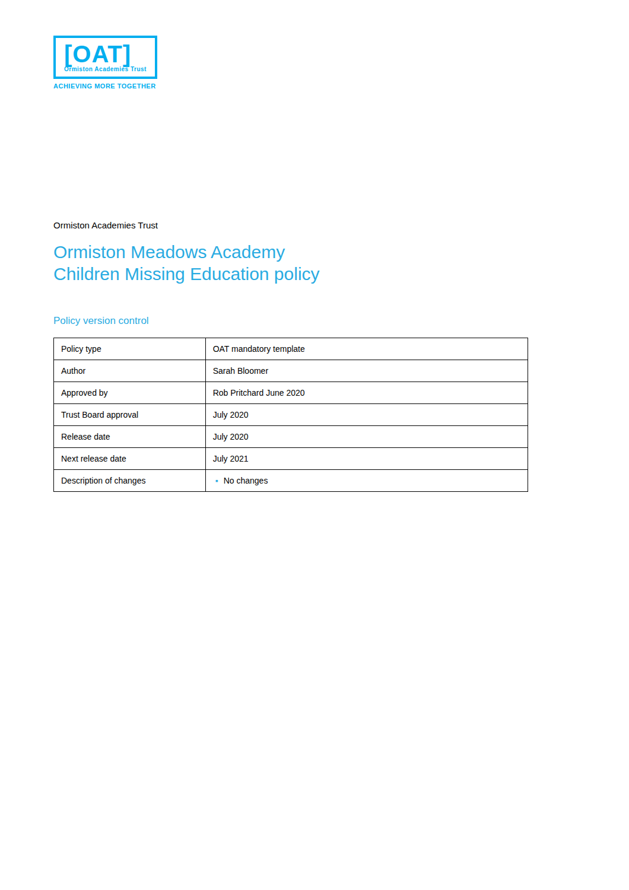[OAT] Ormiston Academies Trust
ACHIEVING MORE TOGETHER
Ormiston Academies Trust
Ormiston Meadows Academy
Children Missing Education policy
Policy version control
| Policy type | OAT mandatory template |
| Author | Sarah Bloomer |
| Approved by | Rob Pritchard June 2020 |
| Trust Board approval | July 2020 |
| Release date | July 2020 |
| Next release date | July 2021 |
| Description of changes | No changes |